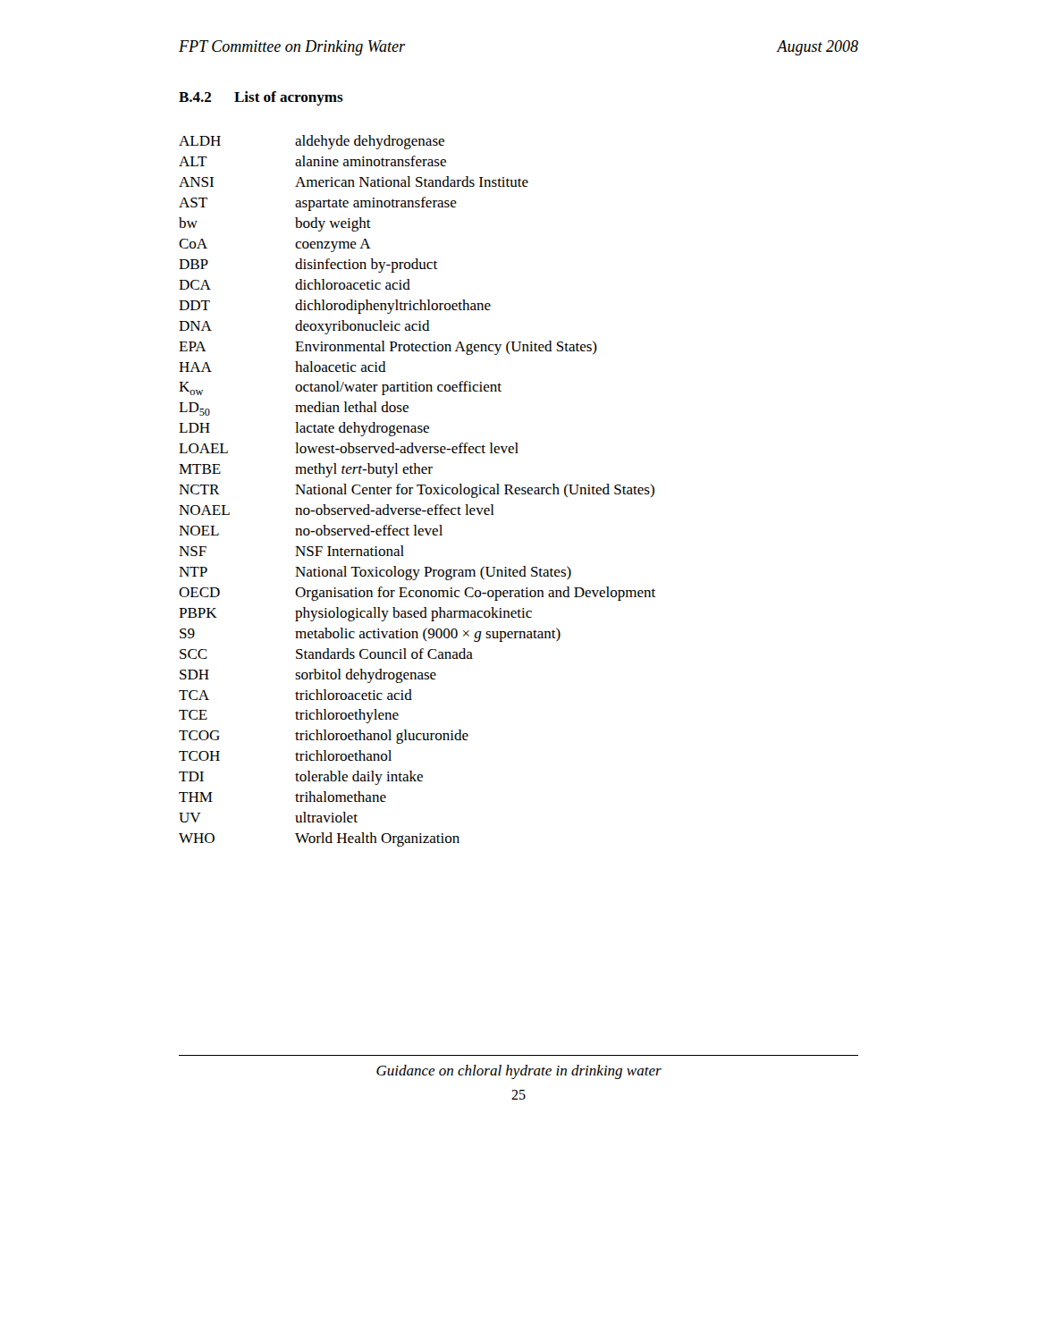FPT Committee on Drinking Water August 2008
B.4.2 List of acronyms
ALDH
aldehyde dehydrogenase
ALT
alanine aminotransferase
ANSI
American National Standards Institute
AST
aspartate aminotransferase
bw
body weight
CoA
coenzyme A
DBP
disinfection by-product
DCA
dichloroacetic acid
DDT
dichlorodiphenyltrichloroethane
DNA
deoxyribonucleic acid
EPA
Environmental Protection Agency (United States)
HAA
haloacetic acid
Kow
octanol/water partition coefficient
LD50
median lethal dose
LDH
lactate dehydrogenase
LOAEL
lowest-observed-adverse-effect level
MTBE
methyl tert-butyl ether
NCTR
National Center for Toxicological Research (United States)
NOAEL
no-observed-adverse-effect level
NOEL
no-observed-effect level
NSF
NSF International
NTP
National Toxicology Program (United States)
OECD
Organisation for Economic Co-operation and Development
PBPK
physiologically based pharmacokinetic
S9
metabolic activation (9000 × g supernatant)
SCC
Standards Council of Canada
SDH
sorbitol dehydrogenase
TCA
trichloroacetic acid
TCE
trichloroethylene
TCOG
trichloroethanol glucuronide
TCOH
trichloroethanol
TDI
tolerable daily intake
THM
trihalomethane
UV
ultraviolet
WHO
World Health Organization
Guidance on chloral hydrate in drinking water
25